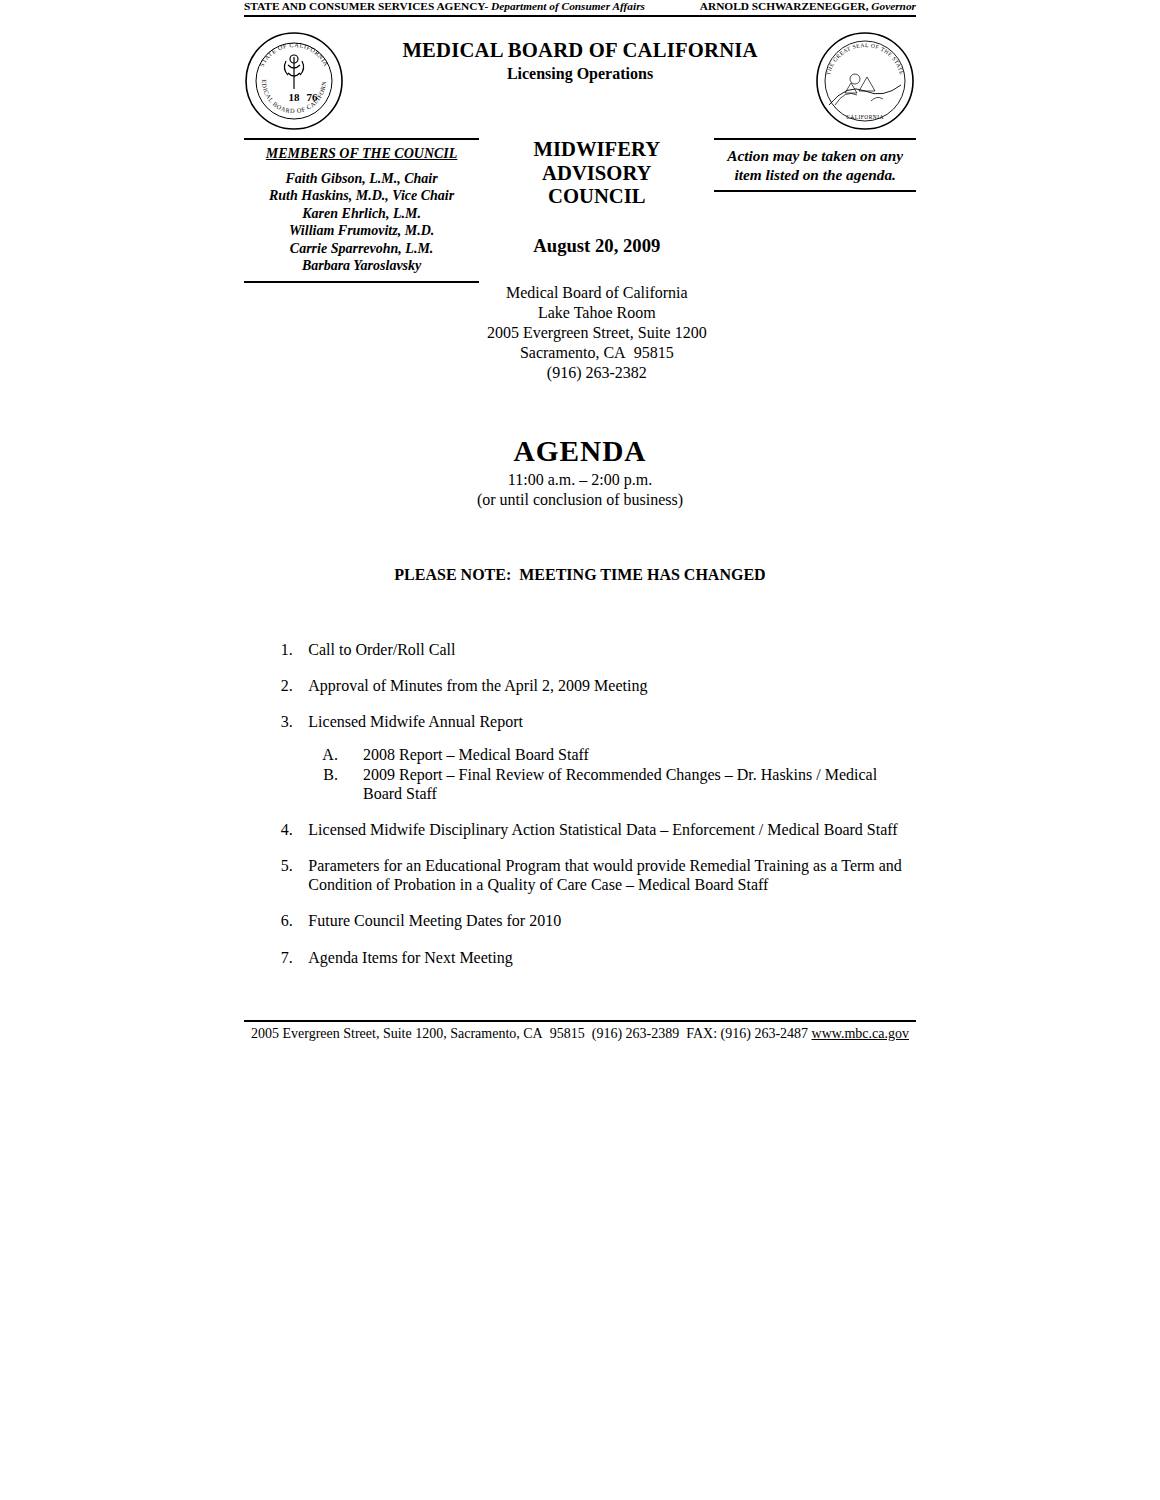STATE AND CONSUMER SERVICES AGENCY- Department of Consumer Affairs
ARNOLD SCHWARZENEGGER, Governor
STATE OF CALIFORNIA MEDICAL BOARD OF CALIFORNIA 18 76
MEDICAL BOARD OF CALIFORNIA
Licensing Operations
THE GREAT SEAL OF THE STATE CALIFORNIA
MEMBERS OF THE COUNCIL
Faith Gibson, L.M., Chair
Ruth Haskins, M.D., Vice Chair
Karen Ehrlich, L.M.
William Frumovitz, M.D.
Carrie Sparrevohn, L.M.
Barbara Yaroslavsky
MIDWIFERY ADVISORY
COUNCIL
August 20, 2009
Medical Board of California
Lake Tahoe Room
2005 Evergreen Street, Suite 1200
Sacramento, CA 95815
(916) 263-2382
Action may be taken on any item listed on the agenda.
AGENDA
11:00 a.m. – 2:00 p.m.
(or until conclusion of business)
PLEASE NOTE: MEETING TIME HAS CHANGED
Call to Order/Roll Call
Approval of Minutes from the April 2, 2009 Meeting
Licensed Midwife Annual Report
2008 Report – Medical Board Staff
2009 Report – Final Review of Recommended Changes – Dr. Haskins / Medical Board Staff
Licensed Midwife Disciplinary Action Statistical Data – Enforcement / Medical Board Staff
Parameters for an Educational Program that would provide Remedial Training as a Term and Condition of Probation in a Quality of Care Case – Medical Board Staff
Future Council Meeting Dates for 2010
Agenda Items for Next Meeting
2005 Evergreen Street, Suite 1200, Sacramento, CA 95815 (916) 263-2389 FAX: (916) 263-2487 www.mbc.ca.gov